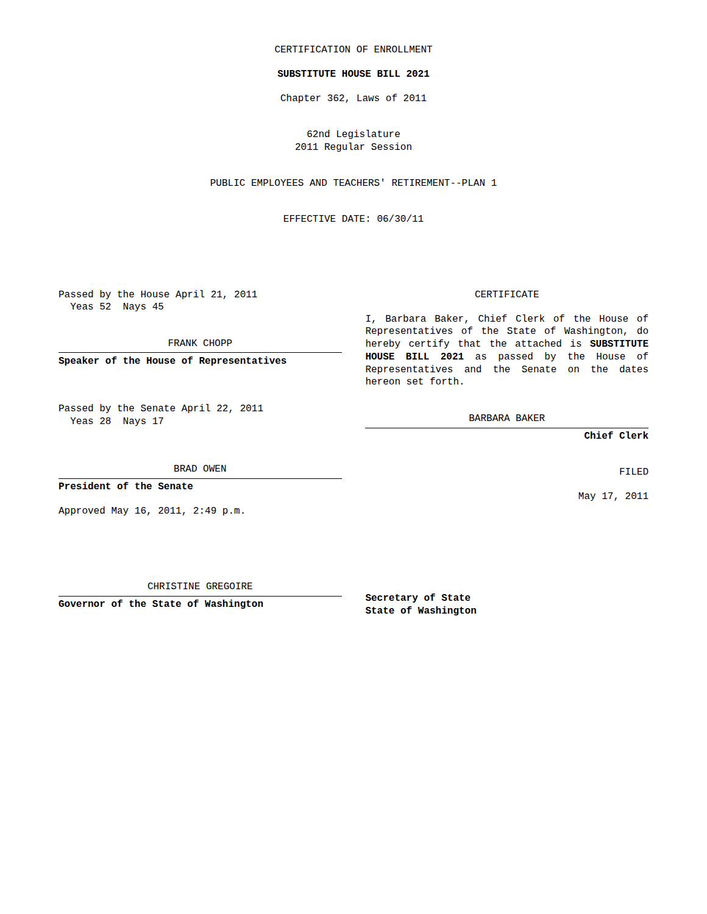CERTIFICATION OF ENROLLMENT
SUBSTITUTE HOUSE BILL 2021
Chapter 362, Laws of 2011
62nd Legislature
2011 Regular Session
PUBLIC EMPLOYEES AND TEACHERS' RETIREMENT--PLAN 1
EFFECTIVE DATE: 06/30/11
Passed by the House April 21, 2011
Yeas 52 Nays 45
FRANK CHOPP
Speaker of the House of Representatives
Passed by the Senate April 22, 2011
Yeas 28 Nays 17
BRAD OWEN
President of the Senate
Approved May 16, 2011, 2:49 p.m.
CERTIFICATE
I, Barbara Baker, Chief Clerk of the House of Representatives of the State of Washington, do hereby certify that the attached is SUBSTITUTE HOUSE BILL 2021 as passed by the House of Representatives and the Senate on the dates hereon set forth.
BARBARA BAKER
Chief Clerk
FILED
May 17, 2011
CHRISTINE GREGOIRE
Governor of the State of Washington
Secretary of State
State of Washington